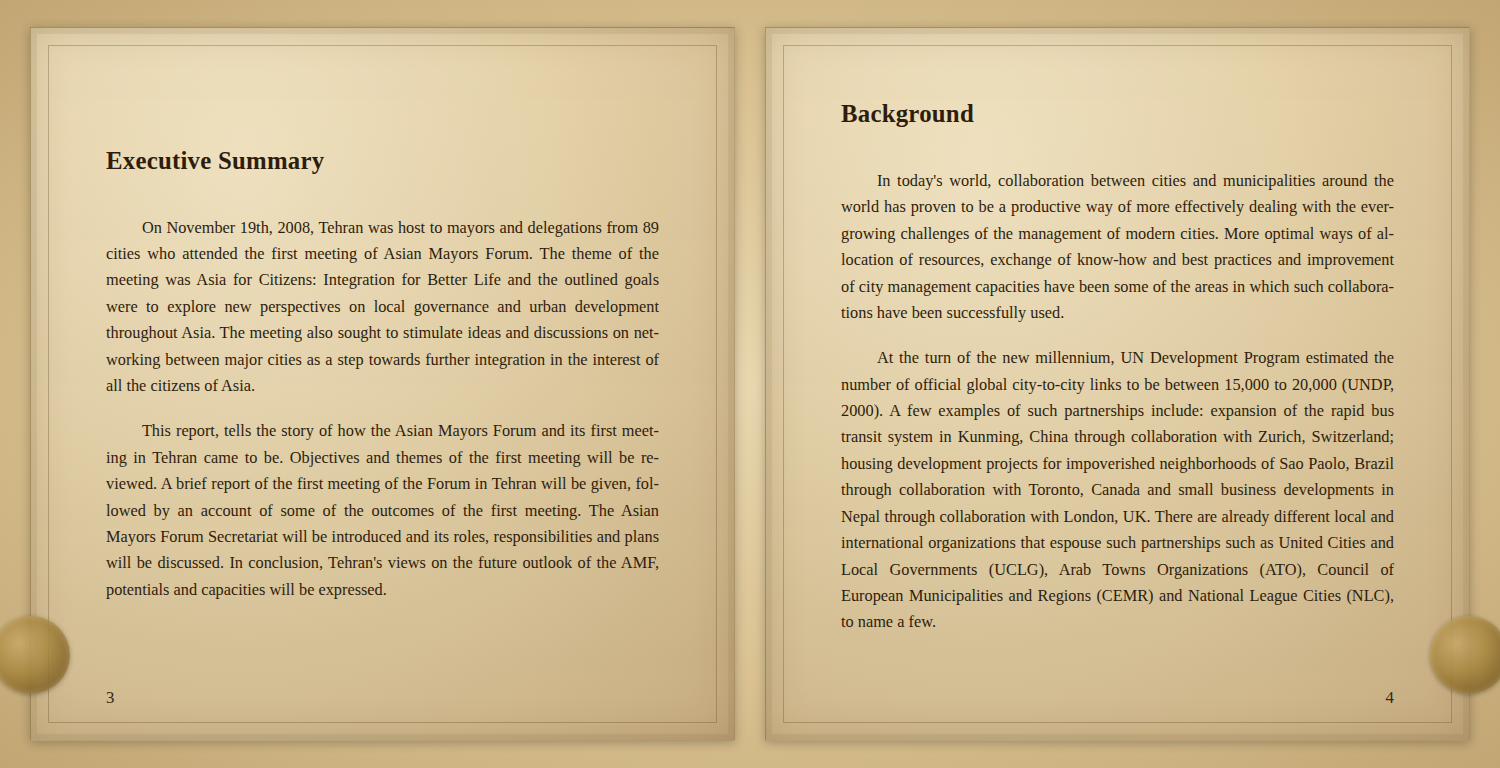Executive Summary
On November 19th, 2008, Tehran was host to mayors and delegations from 89 cities who attended the first meeting of Asian Mayors Forum. The theme of the meeting was Asia for Citizens: Integration for Better Life and the outlined goals were to explore new perspectives on local governance and urban development throughout Asia. The meeting also sought to stimulate ideas and discussions on networking between major cities as a step towards further integration in the interest of all the citizens of Asia.
This report, tells the story of how the Asian Mayors Forum and its first meeting in Tehran came to be. Objectives and themes of the first meeting will be reviewed. A brief report of the first meeting of the Forum in Tehran will be given, followed by an account of some of the outcomes of the first meeting. The Asian Mayors Forum Secretariat will be introduced and its roles, responsibilities and plans will be discussed. In conclusion, Tehran's views on the future outlook of the AMF, potentials and capacities will be expressed.
3
Background
In today's world, collaboration between cities and municipalities around the world has proven to be a productive way of more effectively dealing with the ever-growing challenges of the management of modern cities. More optimal ways of allocation of resources, exchange of know-how and best practices and improvement of city management capacities have been some of the areas in which such collaborations have been successfully used.
At the turn of the new millennium, UN Development Program estimated the number of official global city-to-city links to be between 15,000 to 20,000 (UNDP, 2000). A few examples of such partnerships include: expansion of the rapid bus transit system in Kunming, China through collaboration with Zurich, Switzerland; housing development projects for impoverished neighborhoods of Sao Paolo, Brazil through collaboration with Toronto, Canada and small business developments in Nepal through collaboration with London, UK. There are already different local and international organizations that espouse such partnerships such as United Cities and Local Governments (UCLG), Arab Towns Organizations (ATO), Council of European Municipalities and Regions (CEMR) and National League Cities (NLC), to name a few.
4